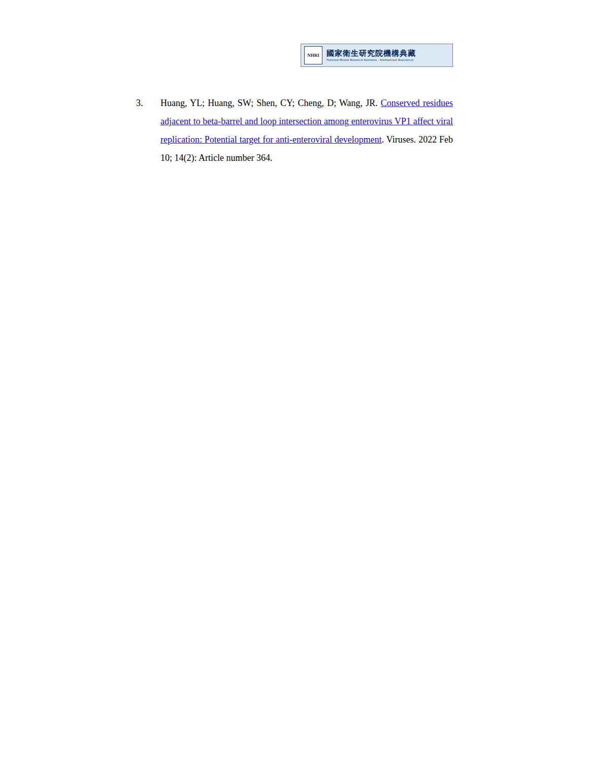NHRI
國家衛生研究院機構典藏
National Health Research Institutes - Institutional Repository
3. Huang, YL; Huang, SW; Shen, CY; Cheng, D; Wang, JR. Conserved residues adjacent to beta-barrel and loop intersection among enterovirus VP1 affect viral replication: Potential target for anti-enteroviral development. Viruses. 2022 Feb 10; 14(2): Article number 364.